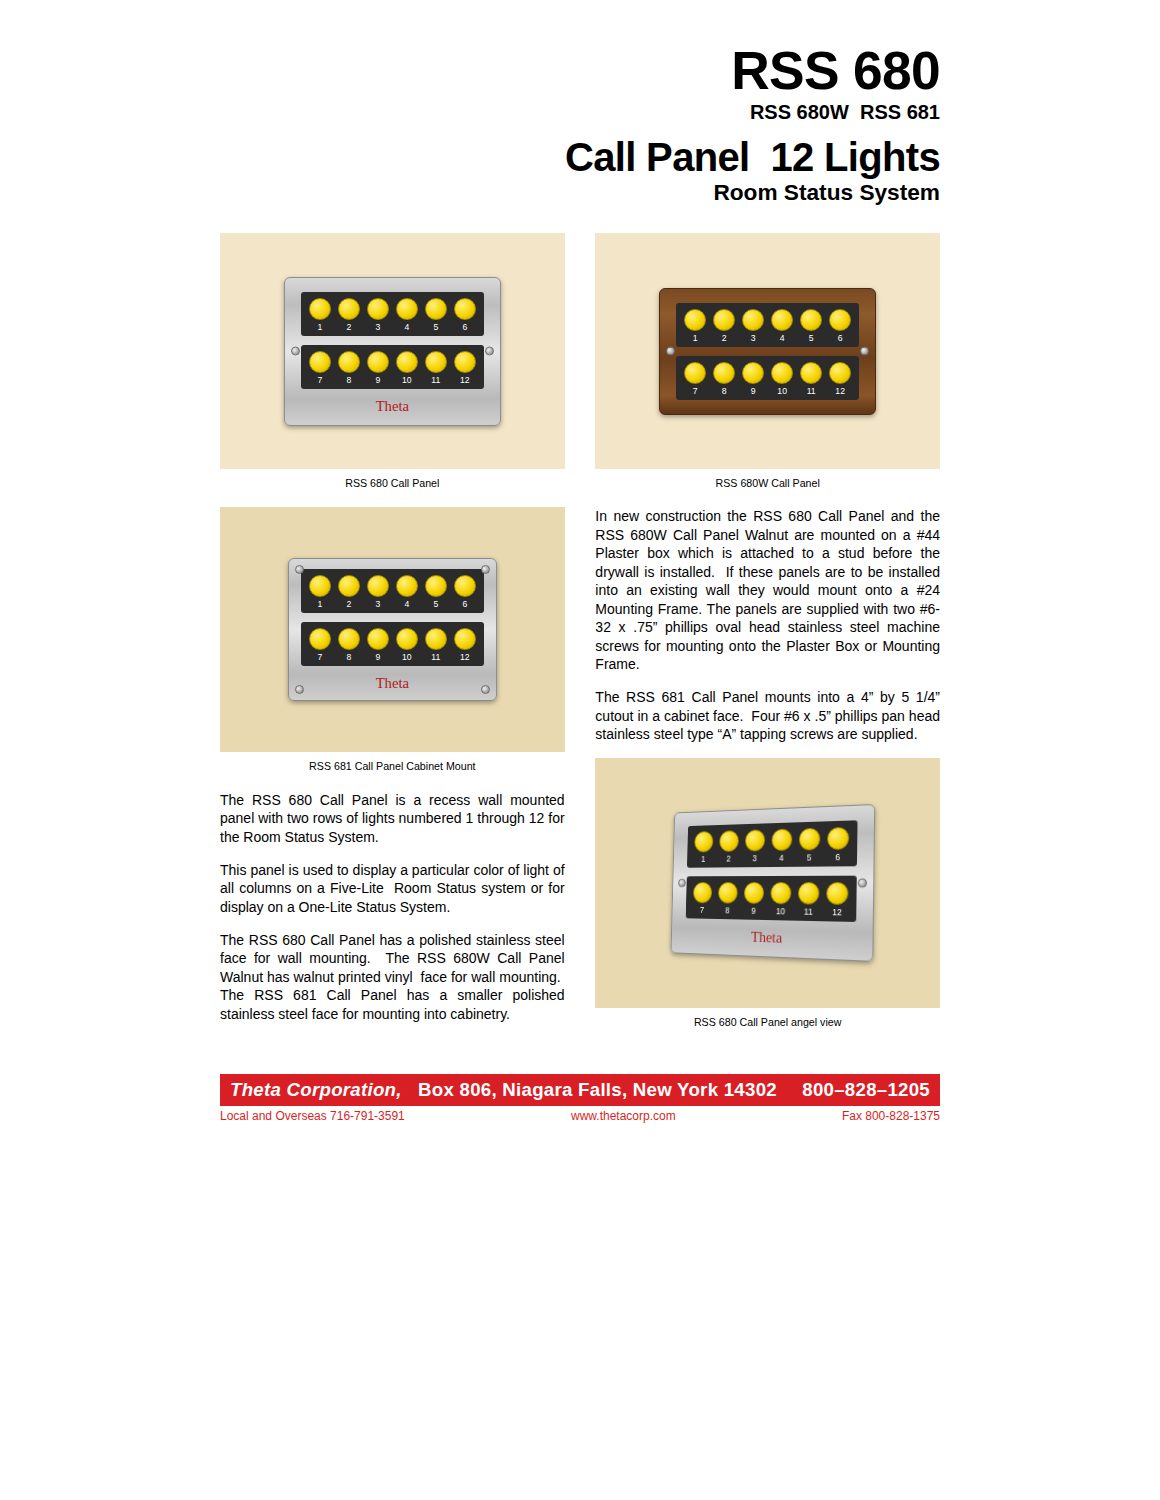RSS 680
RSS 680W RSS 681
Call Panel 12 Lights
Room Status System
123456
789101112
Theta
RSS 680 Call Panel
123456
789101112
Theta
RSS 681 Call Panel Cabinet Mount
The RSS 680 Call Panel is a recess wall mounted panel with two rows of lights numbered 1 through 12 for the Room Status System.
This panel is used to display a particular color of light of all columns on a Five-Lite Room Status system or for display on a One-Lite Status System.
The RSS 680 Call Panel has a polished stainless steel face for wall mounting. The RSS 680W Call Panel Walnut has walnut printed vinyl face for wall mounting. The RSS 681 Call Panel has a smaller polished stainless steel face for mounting into cabinetry.
123456
789101112
RSS 680W Call Panel
In new construction the RSS 680 Call Panel and the RSS 680W Call Panel Walnut are mounted on a #44 Plaster box which is attached to a stud before the drywall is installed. If these panels are to be installed into an existing wall they would mount onto a #24 Mounting Frame. The panels are supplied with two #6-32 x .75” phillips oval head stainless steel machine screws for mounting onto the Plaster Box or Mounting Frame.
The RSS 681 Call Panel mounts into a 4” by 5 1/4” cutout in a cabinet face. Four #6 x .5” phillips pan head stainless steel type “A” tapping screws are supplied.
123456
789101112
Theta
RSS 680 Call Panel angel view
Theta Corporation, Box 806, Niagara Falls, New York 14302
800–828–1205
Local and Overseas 716-791-3591
www.thetacorp.com
Fax 800-828-1375